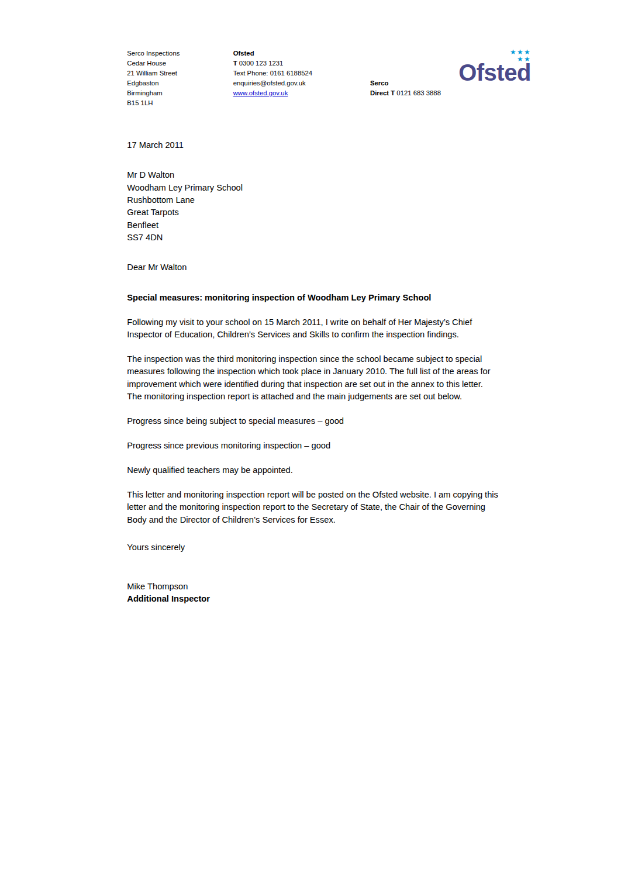Serco Inspections
Cedar House
21 William Street
Edgbaston
Birmingham
B15 1LH
Ofsted
T 0300 123 1231
Text Phone: 0161 6188524
enquiries@ofsted.gov.uk
www.ofsted.gov.uk
Serco
Direct T 0121 683 3888
★★★
★★
Ofsted
17 March 2011
Mr D Walton
Woodham Ley Primary School
Rushbottom Lane
Great Tarpots
Benfleet
SS7 4DN
Dear Mr Walton
Special measures: monitoring inspection of Woodham Ley Primary School
Following my visit to your school on 15 March 2011, I write on behalf of Her Majesty’s Chief Inspector of Education, Children’s Services and Skills to confirm the inspection findings.
The inspection was the third monitoring inspection since the school became subject to special measures following the inspection which took place in January 2010. The full list of the areas for improvement which were identified during that inspection are set out in the annex to this letter. The monitoring inspection report is attached and the main judgements are set out below.
Progress since being subject to special measures – good
Progress since previous monitoring inspection – good
Newly qualified teachers may be appointed.
This letter and monitoring inspection report will be posted on the Ofsted website. I am copying this letter and the monitoring inspection report to the Secretary of State, the Chair of the Governing Body and the Director of Children’s Services for Essex.
Yours sincerely
Mike Thompson
Additional Inspector